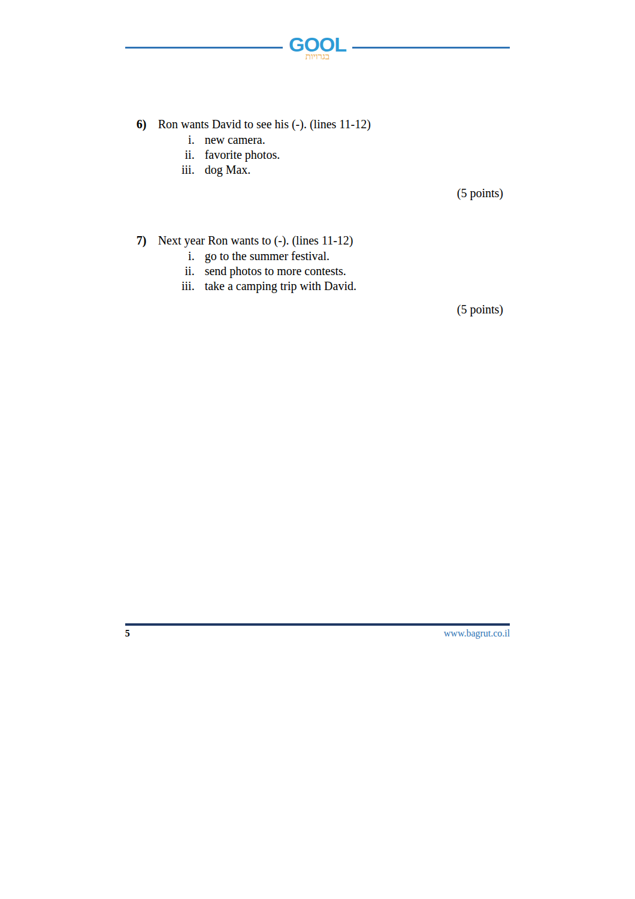GOOL
בגרויות
6) Ron wants David to see his (-). (lines 11-12)
new camera.
favorite photos.
dog Max.
(5 points)
7) Next year Ron wants to (-). (lines 11-12)
go to the summer festival.
send photos to more contests.
take a camping trip with David.
(5 points)
5 www.bagrut.co.il